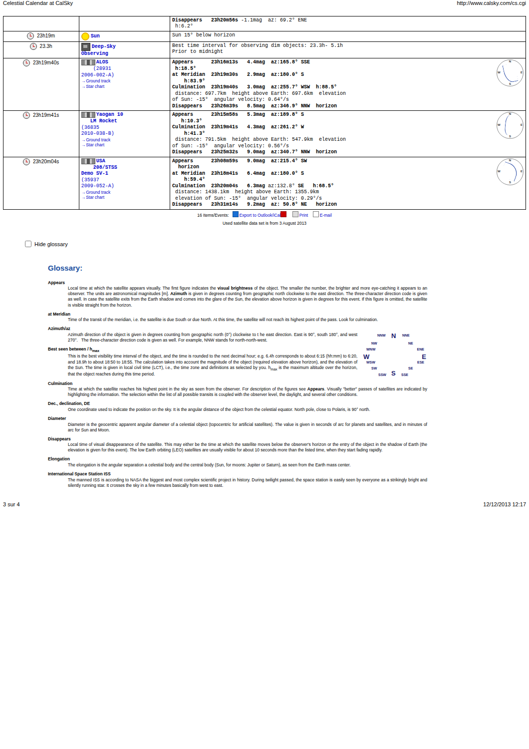Celestial Calendar at CalSky
http://www.calsky.com/cs.cgi
| | | Disappears 23h20m56s -1.1mag az: 69.2° ENE h:6.2° |
| 23h19m | Sun | Sun 15° below horizon |
| 23.3h | Deep-Sky Observing | Best time interval for observing dim objects: 23.3h- 5.1h Prior to midnight |
| 23h19m40s | ALOS (28931 2006-002-A) Ground track Star chart | N S E W Appears 23h16m13s 4.4mag az:165.8° SSE h:18.5° at Meridian 23h19m30s 2.9mag az:180.0° S h:83.9° Culmination 23h19m40s 3.0mag az:255.7° WSW h:88.5° distance: 697.7km height above Earth: 697.6km elevation of Sun: -15° angular velocity: 0.64°/s Disappears 23h26m39s 8.5mag az:346.9° NNW horizon |
| 23h19m41s | Yaogan 10 LM Rocket (36835 2010-038-B) Ground track Star chart | N S E W Appears 23h15m58s 5.3mag az:189.8° S h:10.3° Culmination 23h19m41s 4.3mag az:261.2° W h:41.3° distance: 791.5km height above Earth: 547.9km elevation of Sun: -15° angular velocity: 0.56°/s Disappears 23h25m32s 9.0mag az:340.7° NNW horizon |
| 23h20m04s | USA 208/STSS Demo SV-1 (35937 2009-052-A) Ground track Star chart | N S E W Appears 23h08m59s 9.0mag az:215.4° SW horizon at Meridian 23h18m41s 6.4mag az:180.0° S h:59.4° Culmination 23h20m04s 6.3mag az:132.8° SE h:68.5° distance: 1438.1km height above Earth: 1355.9km elevation of Sun: -15° angular velocity: 0.29°/s Disappears 23h31m14s 9.2mag az: 50.8° NE horizon |
16 Items/Events: Export to Outlook/iCal Print E-mail
Used satellite data set is from 3 August 2013
Hide glossary
Glossary:
Appears
Local time at which the satellite appears visually. The first figure indicates the visual brightness of the object. The smaller the number, the brighter and more eye-catching it appears to an observer. The units are astronomical magnitudes [m]. Azimuth is given in degrees counting from geographic north clockwise to the east direction. The three-character direction code is given as well. In case the satellite exits from the Earth shadow and comes into the glare of the Sun, the elevation above horizon is given in degrees for this event. If this figure is omitted, the satellite is visible straight from the horizon.
at Meridian
Time of the transit of the meridian, i.e. the satellite is due South or due North. At this time, the satellite will not reach its highest point of the pass. Look for culmination.
Azimuth/az
N S E W NNW NNE NW NE WNW ENE WSW ESE SW SE SSW SSE
Azimuth direction of the object is given in degrees counting from geographic north (0°) clockwise to t he east direction. East is 90°, south 180°, and west 270°. The three-character direction code is given as well. For example, NNW stands for north-north-west.
Best seen between / hmax
This is the best visibility time interval of the object, and the time is rounded to the next decimal hour; e.g. 6.4h corresponds to about 6:15 (hh:mm) to 6:20, and 18.9h to about 18:50 to 18:55. The calculation takes into account the magnitude of the object (required elevation above horizon), and the elevation of the Sun. The time is given in local civil time (LCT), i.e., the time zone and definitions as selected by you. hmax is the maximum altitude over the horizon, that the object reaches during this time period.
Culmination
Time at which the satellite reaches his highest point in the sky as seen from the observer. For description of the figures see Appears. Visually "better" passes of satellites are indicated by highlighting the information. The selection within the list of all possible transits is coupled with the observer level, the daylight, and several other conditions.
Dec., declination, DE
One coordinate used to indicate the position on the sky. It is the angular distance of the object from the celestial equator. North pole, close to Polaris, is 90° north.
Diameter
Diameter is the geocentric apparent angular diameter of a celestial object (topocentric for artificial satellites). The value is given in seconds of arc for planets and satellites, and in minutes of arc for Sun and Moon.
Disappears
Local time of visual disappearance of the satellite. This may either be the time at which the satellite moves below the observer's horizon or the entry of the object in the shadow of Earth (the elevation is given for this event). The low Earth orbiting (LEO) satellites are usually visible for about 10 seconds more than the listed time, when they start fading rapidly.
Elongation
The elongation is the angular separation a celestial body and the central body (Sun, for moons: Jupiter or Saturn), as seen from the Earth mass center.
International Space Station ISS
The manned ISS is according to NASA the biggest and most complex scientific project in history. During twilight passed, the space station is easily seen by everyone as a strikingly bright and silently running star. It crosses the sky in a few minutes basically from west to east.
3 sur 4
12/12/2013 12:17